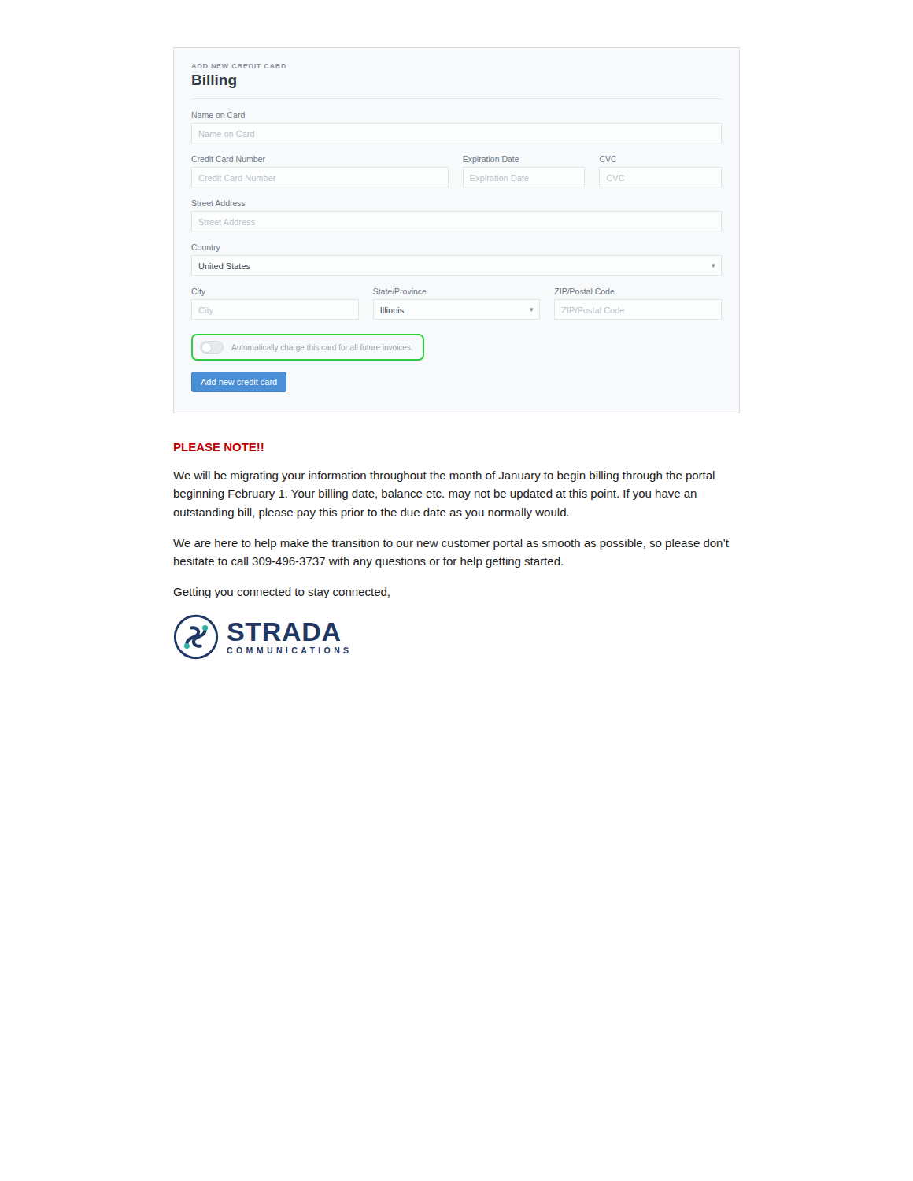ADD NEW CREDIT CARD
Billing
Name on Card
Name on Card
Credit Card Number
Credit Card Number
Expiration Date
Expiration Date
CVC
CVC
Street Address
Street Address
Country
United States
City
City
State/Province
Illinois
ZIP/Postal Code
ZIP/Postal Code
Automatically charge this card for all future invoices.
Add new credit card
PLEASE NOTE!!
We will be migrating your information throughout the month of January to begin billing through the portal beginning February 1. Your billing date, balance etc. may not be updated at this point. If you have an outstanding bill, please pay this prior to the due date as you normally would.
We are here to help make the transition to our new customer portal as smooth as possible, so please don’t hesitate to call 309-496-3737 with any questions or for help getting started.
Getting you connected to stay connected,
STRADA
COMMUNICATIONS